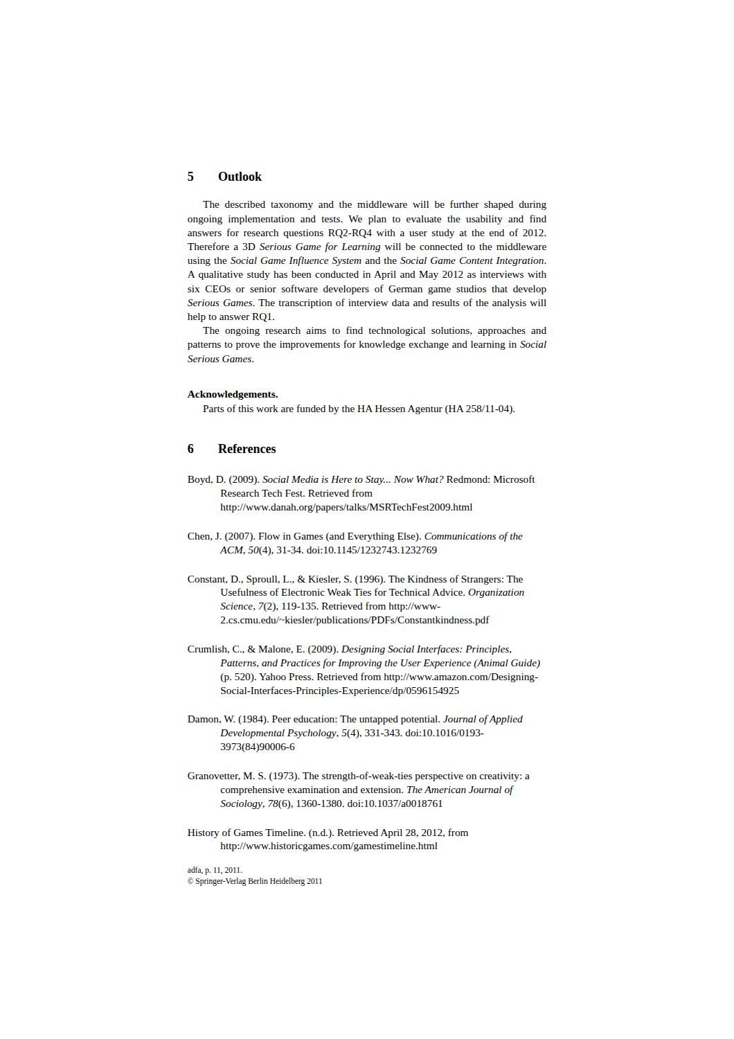5 Outlook
The described taxonomy and the middleware will be further shaped during ongoing implementation and tests. We plan to evaluate the usability and find answers for research questions RQ2-RQ4 with a user study at the end of 2012. Therefore a 3D Serious Game for Learning will be connected to the middleware using the Social Game Influence System and the Social Game Content Integration. A qualitative study has been conducted in April and May 2012 as interviews with six CEOs or senior software developers of German game studios that develop Serious Games. The transcription of interview data and results of the analysis will help to answer RQ1.
The ongoing research aims to find technological solutions, approaches and patterns to prove the improvements for knowledge exchange and learning in Social Serious Games.
Acknowledgements.
Parts of this work are funded by the HA Hessen Agentur (HA 258/11-04).
6 References
Boyd, D. (2009). Social Media is Here to Stay... Now What? Redmond: Microsoft Research Tech Fest. Retrieved from http://www.danah.org/papers/talks/MSRTechFest2009.html
Chen, J. (2007). Flow in Games (and Everything Else). Communications of the ACM, 50(4), 31-34. doi:10.1145/1232743.1232769
Constant, D., Sproull, L., & Kiesler, S. (1996). The Kindness of Strangers: The Usefulness of Electronic Weak Ties for Technical Advice. Organization Science, 7(2), 119-135. Retrieved from http://www-2.cs.cmu.edu/~kiesler/publications/PDFs/Constantkindness.pdf
Crumlish, C., & Malone, E. (2009). Designing Social Interfaces: Principles, Patterns, and Practices for Improving the User Experience (Animal Guide) (p. 520). Yahoo Press. Retrieved from http://www.amazon.com/Designing-Social-Interfaces-Principles-Experience/dp/0596154925
Damon, W. (1984). Peer education: The untapped potential. Journal of Applied Developmental Psychology, 5(4), 331-343. doi:10.1016/0193-3973(84)90006-6
Granovetter, M. S. (1973). The strength-of-weak-ties perspective on creativity: a comprehensive examination and extension. The American Journal of Sociology, 78(6), 1360-1380. doi:10.1037/a0018761
History of Games Timeline. (n.d.). Retrieved April 28, 2012, from http://www.historicgames.com/gamestimeline.html
adfa, p. 11, 2011.
© Springer-Verlag Berlin Heidelberg 2011